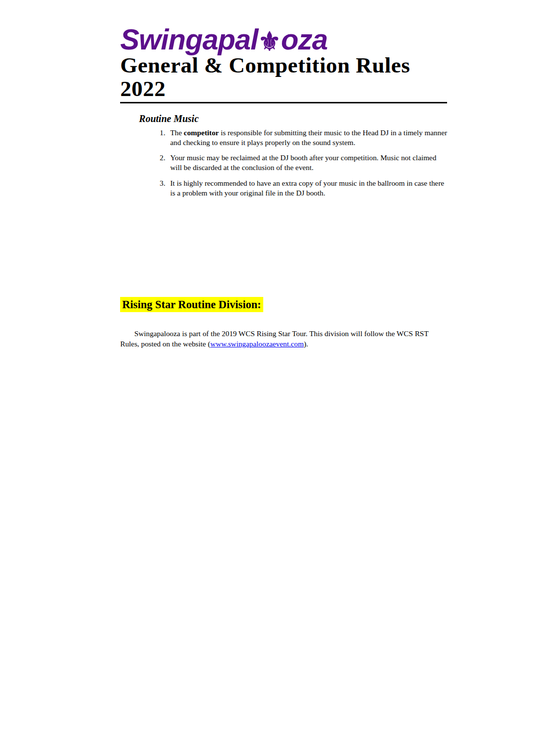Swingapal⚜oza
General & Competition Rules 2022
Routine Music
The competitor is responsible for submitting their music to the Head DJ in a timely manner and checking to ensure it plays properly on the sound system.
Your music may be reclaimed at the DJ booth after your competition. Music not claimed will be discarded at the conclusion of the event.
It is highly recommended to have an extra copy of your music in the ballroom in case there is a problem with your original file in the DJ booth.
Rising Star Routine Division:
Swingapalooza is part of the 2019 WCS Rising Star Tour. This division will follow the WCS RST Rules, posted on the website (www.swingapaloozaevent.com).